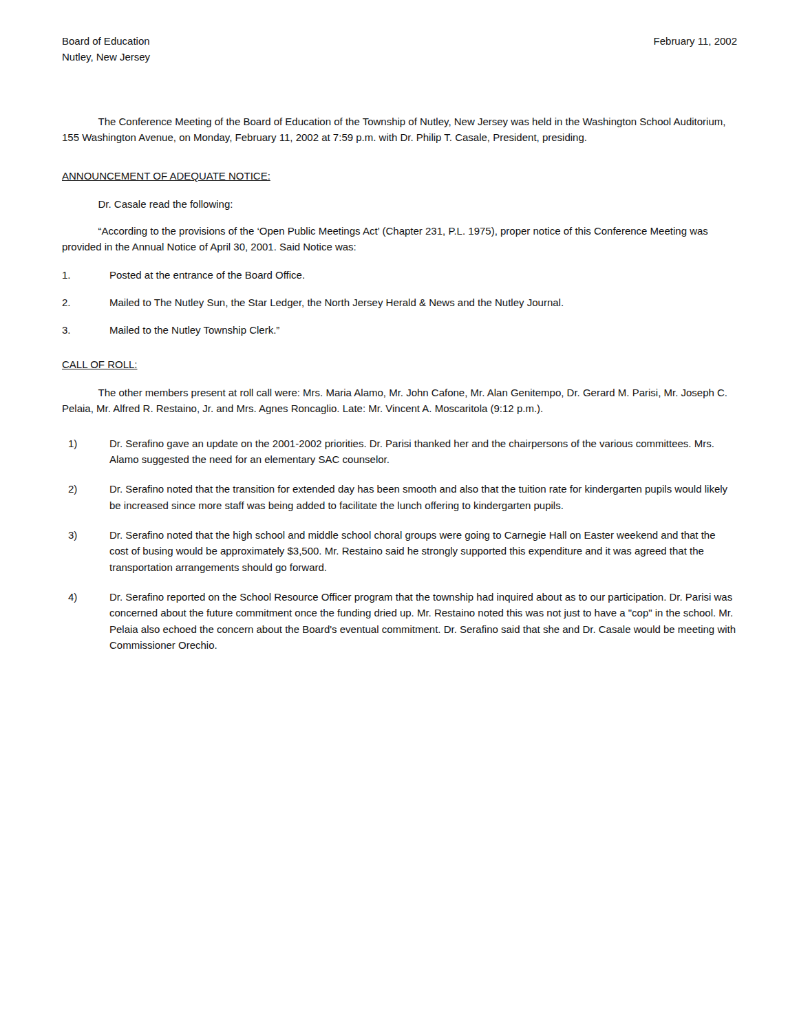Board of Education
Nutley, New Jersey
February 11, 2002
The Conference Meeting of the Board of Education of the Township of Nutley, New Jersey was held in the Washington School Auditorium, 155 Washington Avenue, on Monday, February 11, 2002 at 7:59 p.m. with Dr. Philip T. Casale, President, presiding.
ANNOUNCEMENT OF ADEQUATE NOTICE:
Dr. Casale read the following:
“According to the provisions of the ‘Open Public Meetings Act’ (Chapter 231, P.L. 1975), proper notice of this Conference Meeting was provided in the Annual Notice of April 30, 2001. Said Notice was:
1. Posted at the entrance of the Board Office.
2. Mailed to The Nutley Sun, the Star Ledger, the North Jersey Herald & News and the Nutley Journal.
3. Mailed to the Nutley Township Clerk.”
CALL OF ROLL:
The other members present at roll call were: Mrs. Maria Alamo, Mr. John Cafone, Mr. Alan Genitempo, Dr. Gerard M. Parisi, Mr. Joseph C. Pelaia, Mr. Alfred R. Restaino, Jr. and Mrs. Agnes Roncaglio. Late: Mr. Vincent A. Moscaritola (9:12 p.m.).
1) Dr. Serafino gave an update on the 2001-2002 priorities. Dr. Parisi thanked her and the chairpersons of the various committees. Mrs. Alamo suggested the need for an elementary SAC counselor.
2) Dr. Serafino noted that the transition for extended day has been smooth and also that the tuition rate for kindergarten pupils would likely be increased since more staff was being added to facilitate the lunch offering to kindergarten pupils.
3) Dr. Serafino noted that the high school and middle school choral groups were going to Carnegie Hall on Easter weekend and that the cost of busing would be approximately $3,500. Mr. Restaino said he strongly supported this expenditure and it was agreed that the transportation arrangements should go forward.
4) Dr. Serafino reported on the School Resource Officer program that the township had inquired about as to our participation. Dr. Parisi was concerned about the future commitment once the funding dried up. Mr. Restaino noted this was not just to have a "cop" in the school. Mr. Pelaia also echoed the concern about the Board's eventual commitment. Dr. Serafino said that she and Dr. Casale would be meeting with Commissioner Orechio.